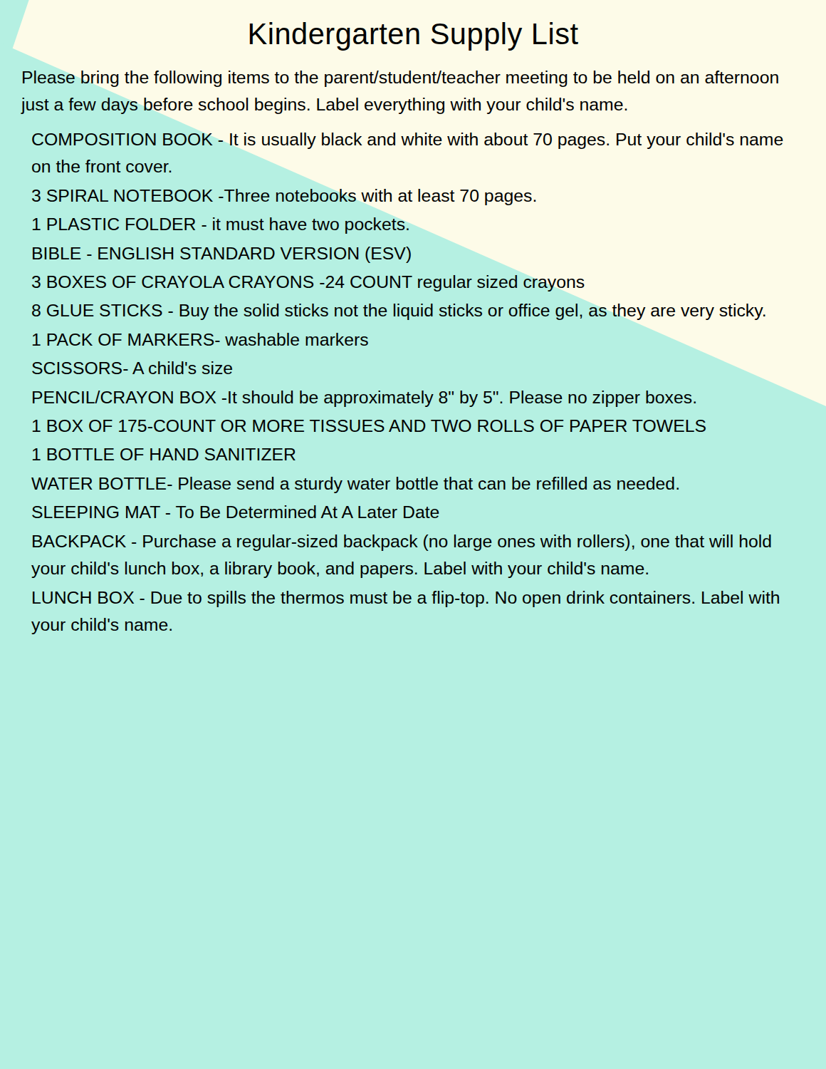Kindergarten Supply List
Please bring the following items to the parent/student/teacher meeting to be held on an afternoon just a few days before school begins. Label everything with your child's name.
Composition Book - It is usually black and white with about 70 pages. Put your child's name on the front cover.
3 Spiral Notebook -Three notebooks with at least 70 pages.
1 Plastic Folder - it must have two pockets.
Bible - English Standard Version (ESV)
3 Boxes of Crayola Crayons -24 COUNT regular sized crayons
8 Glue Sticks - Buy the solid sticks not the liquid sticks or office gel, as they are very sticky.
1 Pack of Markers- washable markers
Scissors- A child's size
Pencil/Crayon Box -It should be approximately 8" by 5". Please no zipper boxes.
1 Box of 175-count or more Tissues and Two Rolls of Paper Towels
1 Bottle of Hand Sanitizer
Water Bottle- Please send a sturdy water bottle that can be refilled as needed.
Sleeping Mat - To Be Determined At A Later Date
Backpack - Purchase a regular-sized backpack (no large ones with rollers), one that will hold your child's lunch box, a library book, and papers. Label with your child's name.
Lunch Box - Due to spills the thermos must be a flip-top. No open drink containers. Label with your child's name.